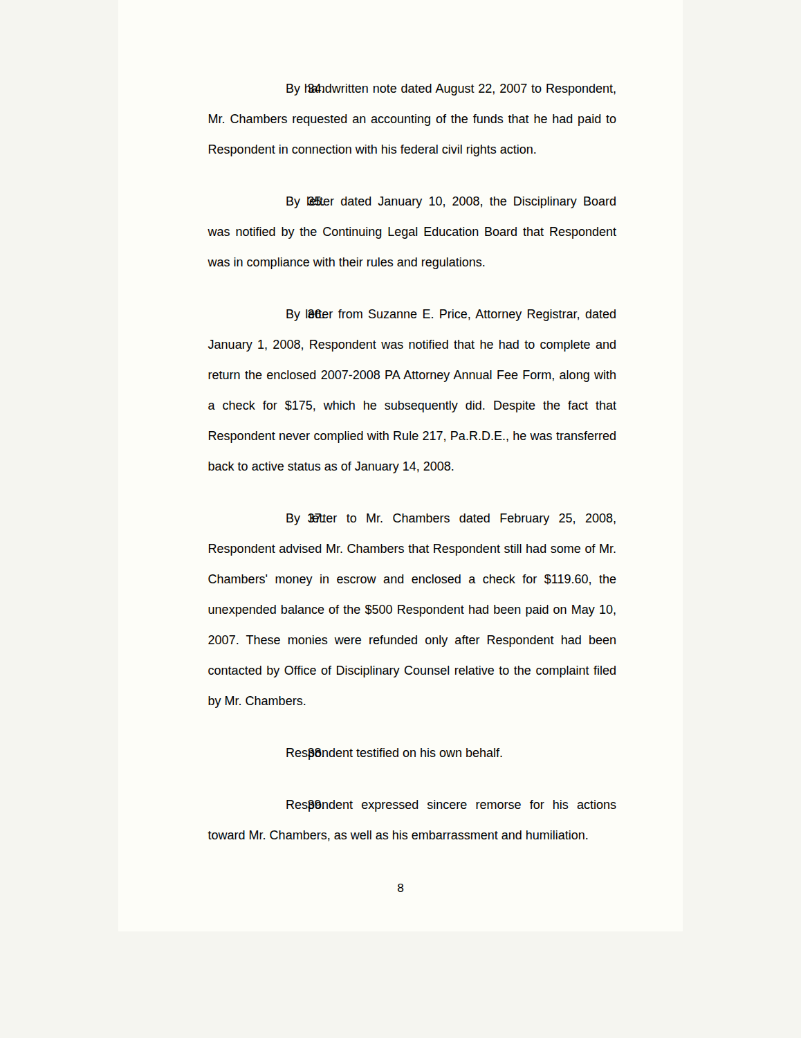34. By handwritten note dated August 22, 2007 to Respondent, Mr. Chambers requested an accounting of the funds that he had paid to Respondent in connection with his federal civil rights action.
35. By letter dated January 10, 2008, the Disciplinary Board was notified by the Continuing Legal Education Board that Respondent was in compliance with their rules and regulations.
36. By letter from Suzanne E. Price, Attorney Registrar, dated January 1, 2008, Respondent was notified that he had to complete and return the enclosed 2007-2008 PA Attorney Annual Fee Form, along with a check for $175, which he subsequently did. Despite the fact that Respondent never complied with Rule 217, Pa.R.D.E., he was transferred back to active status as of January 14, 2008.
37. By letter to Mr. Chambers dated February 25, 2008, Respondent advised Mr. Chambers that Respondent still had some of Mr. Chambers' money in escrow and enclosed a check for $119.60, the unexpended balance of the $500 Respondent had been paid on May 10, 2007. These monies were refunded only after Respondent had been contacted by Office of Disciplinary Counsel relative to the complaint filed by Mr. Chambers.
38. Respondent testified on his own behalf.
39. Respondent expressed sincere remorse for his actions toward Mr. Chambers, as well as his embarrassment and humiliation.
8